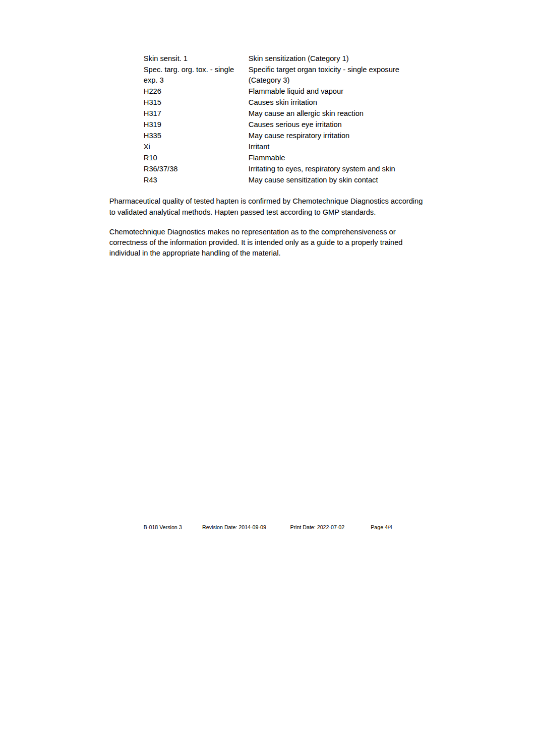| Skin sensit. 1 | Skin sensitization (Category 1) |
| Spec. targ. org. tox. - single exp. 3 | Specific target organ toxicity - single exposure (Category 3) |
| H226 | Flammable liquid and vapour |
| H315 | Causes skin irritation |
| H317 | May cause an allergic skin reaction |
| H319 | Causes serious eye irritation |
| H335 | May cause respiratory irritation |
| Xi | Irritant |
| R10 | Flammable |
| R36/37/38 | Irritating to eyes, respiratory system and skin |
| R43 | May cause sensitization by skin contact |
Pharmaceutical quality of tested hapten is confirmed by Chemotechnique Diagnostics according to validated analytical methods. Hapten passed test according to GMP standards.
Chemotechnique Diagnostics makes no representation as to the comprehensiveness or correctness of the information provided. It is intended only as a guide to a properly trained individual in the appropriate handling of the material.
B-018 Version 3 Revision Date: 2014-09-09 Print Date: 2022-07-02 Page 4/4